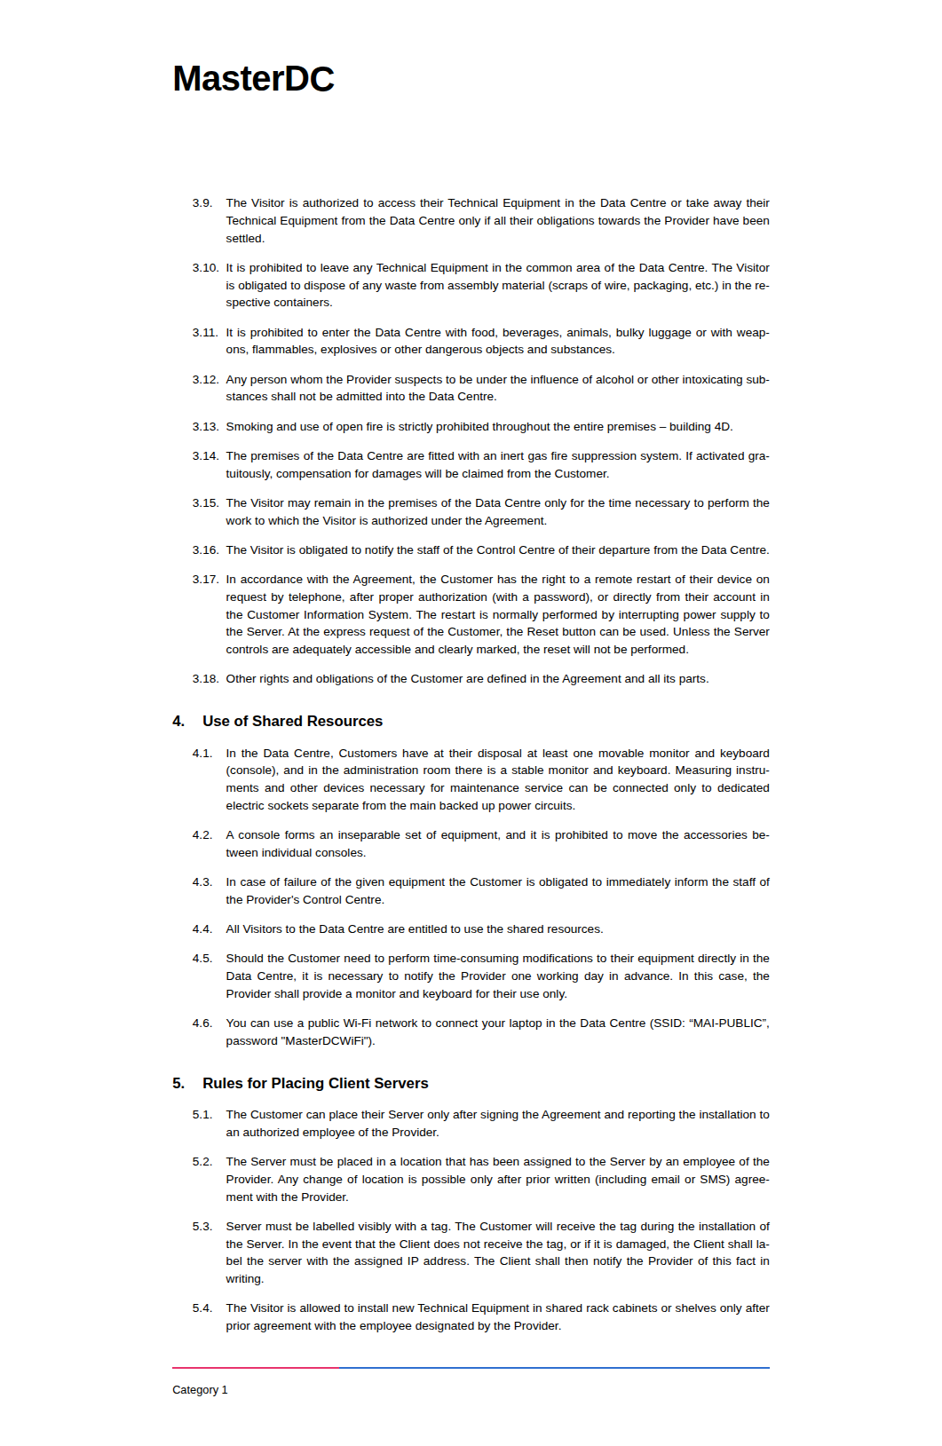MasterDC
3.9. The Visitor is authorized to access their Technical Equipment in the Data Centre or take away their Technical Equipment from the Data Centre only if all their obligations towards the Provider have been settled.
3.10. It is prohibited to leave any Technical Equipment in the common area of the Data Centre. The Visitor is obligated to dispose of any waste from assembly material (scraps of wire, packaging, etc.) in the respective containers.
3.11. It is prohibited to enter the Data Centre with food, beverages, animals, bulky luggage or with weapons, flammables, explosives or other dangerous objects and substances.
3.12. Any person whom the Provider suspects to be under the influence of alcohol or other intoxicating substances shall not be admitted into the Data Centre.
3.13. Smoking and use of open fire is strictly prohibited throughout the entire premises – building 4D.
3.14. The premises of the Data Centre are fitted with an inert gas fire suppression system. If activated gratuitously, compensation for damages will be claimed from the Customer.
3.15. The Visitor may remain in the premises of the Data Centre only for the time necessary to perform the work to which the Visitor is authorized under the Agreement.
3.16. The Visitor is obligated to notify the staff of the Control Centre of their departure from the Data Centre.
3.17. In accordance with the Agreement, the Customer has the right to a remote restart of their device on request by telephone, after proper authorization (with a password), or directly from their account in the Customer Information System. The restart is normally performed by interrupting power supply to the Server. At the express request of the Customer, the Reset button can be used. Unless the Server controls are adequately accessible and clearly marked, the reset will not be performed.
3.18. Other rights and obligations of the Customer are defined in the Agreement and all its parts.
4. Use of Shared Resources
4.1. In the Data Centre, Customers have at their disposal at least one movable monitor and keyboard (console), and in the administration room there is a stable monitor and keyboard. Measuring instruments and other devices necessary for maintenance service can be connected only to dedicated electric sockets separate from the main backed up power circuits.
4.2. A console forms an inseparable set of equipment, and it is prohibited to move the accessories between individual consoles.
4.3. In case of failure of the given equipment the Customer is obligated to immediately inform the staff of the Provider's Control Centre.
4.4. All Visitors to the Data Centre are entitled to use the shared resources.
4.5. Should the Customer need to perform time-consuming modifications to their equipment directly in the Data Centre, it is necessary to notify the Provider one working day in advance. In this case, the Provider shall provide a monitor and keyboard for their use only.
4.6. You can use a public Wi-Fi network to connect your laptop in the Data Centre (SSID: “MAI-PUBLIC”, password "MasterDCWiFi").
5. Rules for Placing Client Servers
5.1. The Customer can place their Server only after signing the Agreement and reporting the installation to an authorized employee of the Provider.
5.2. The Server must be placed in a location that has been assigned to the Server by an employee of the Provider. Any change of location is possible only after prior written (including email or SMS) agreement with the Provider.
5.3. Server must be labelled visibly with a tag. The Customer will receive the tag during the installation of the Server. In the event that the Client does not receive the tag, or if it is damaged, the Client shall label the server with the assigned IP address. The Client shall then notify the Provider of this fact in writing.
5.4. The Visitor is allowed to install new Technical Equipment in shared rack cabinets or shelves only after prior agreement with the employee designated by the Provider.
Category 1